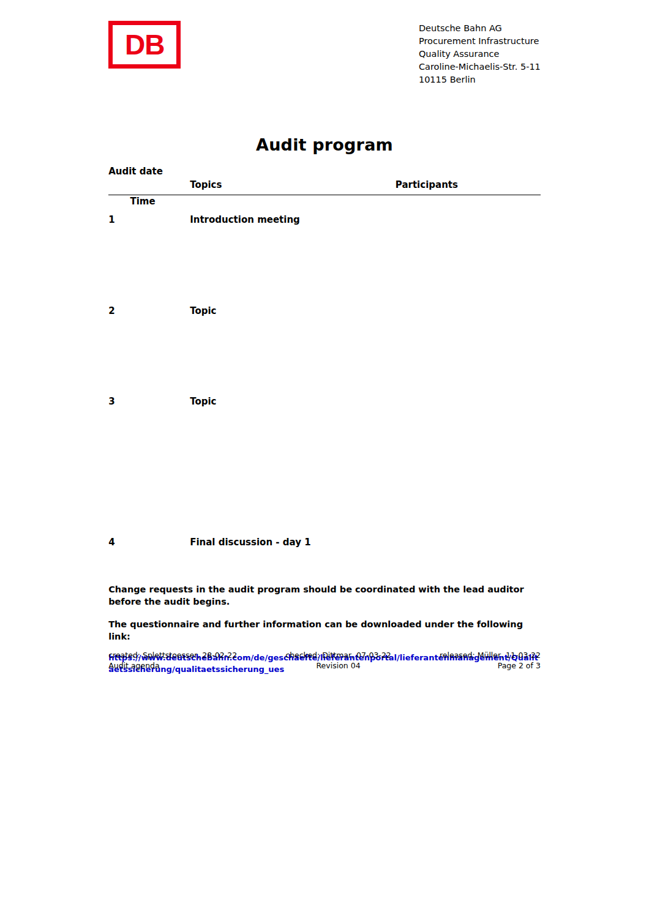DB
Deutsche Bahn AG
Procurement Infrastructure
Quality Assurance
Caroline-Michaelis-Str. 5-11
10115 Berlin
Audit program
Audit date
| | | Topics | Participants |
| --- | --- | --- | --- |
| | Time | | |
| 1 | | Introduction meeting | |
| 2 | | Topic | |
| 3 | | Topic | |
| 4 | | Final discussion - day 1 | |
Change requests in the audit program should be coordinated with the lead auditor before the audit begins.
The questionnaire and further information can be downloaded under the following link:
https://www.deutschebahn.com/de/geschaefte/lieferantenportal/lieferantenmanagement/Qualitaetssicherung/qualitaetssicherung_ues
created: Splettstoesser, 28-02-22
Audit agenda
checked: Dittmar, 07-03-22
Revision 04
released: Müller, 11-03-22
Page 2 of 3